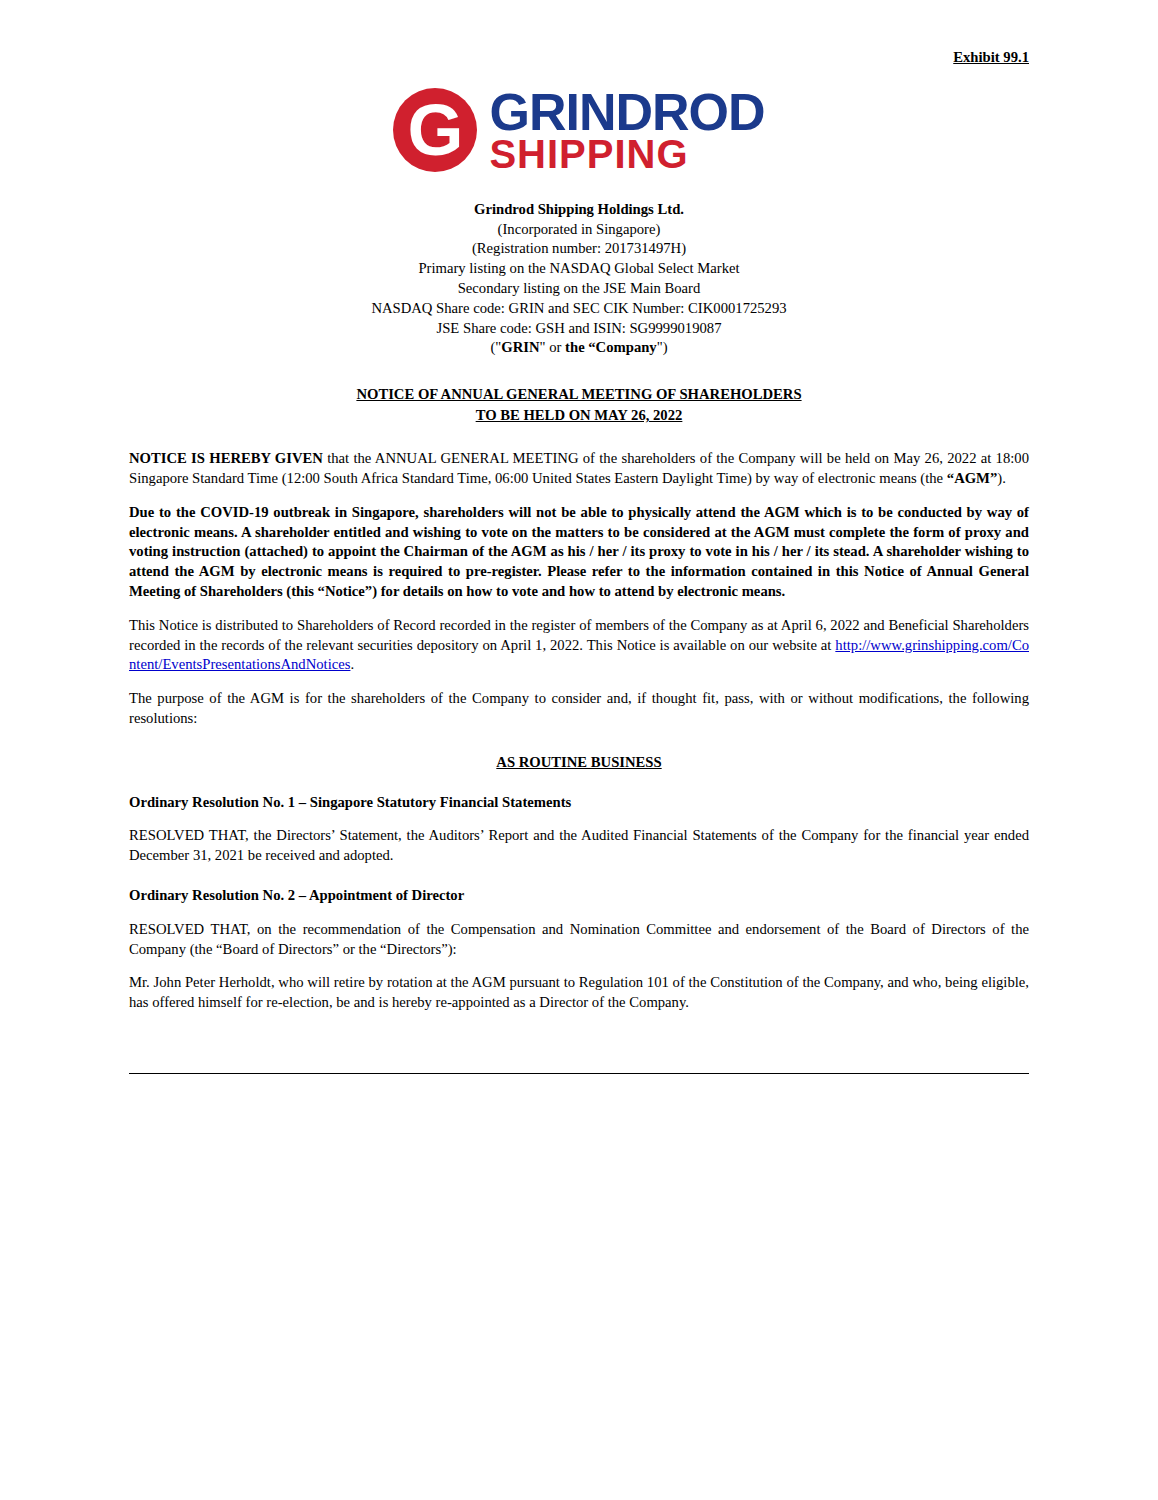Exhibit 99.1
G GRINDROD SHIPPING
Grindrod Shipping Holdings Ltd.
(Incorporated in Singapore)
(Registration number: 201731497H)
Primary listing on the NASDAQ Global Select Market
Secondary listing on the JSE Main Board
NASDAQ Share code: GRIN and SEC CIK Number: CIK0001725293
JSE Share code: GSH and ISIN: SG9999019087
("GRIN" or the “Company")
NOTICE OF ANNUAL GENERAL MEETING OF SHAREHOLDERS
TO BE HELD ON MAY 26, 2022
NOTICE IS HEREBY GIVEN that the ANNUAL GENERAL MEETING of the shareholders of the Company will be held on May 26, 2022 at 18:00 Singapore Standard Time (12:00 South Africa Standard Time, 06:00 United States Eastern Daylight Time) by way of electronic means (the “AGM”).
Due to the COVID-19 outbreak in Singapore, shareholders will not be able to physically attend the AGM which is to be conducted by way of electronic means. A shareholder entitled and wishing to vote on the matters to be considered at the AGM must complete the form of proxy and voting instruction (attached) to appoint the Chairman of the AGM as his / her / its proxy to vote in his / her / its stead. A shareholder wishing to attend the AGM by electronic means is required to pre-register. Please refer to the information contained in this Notice of Annual General Meeting of Shareholders (this “Notice”) for details on how to vote and how to attend by electronic means.
This Notice is distributed to Shareholders of Record recorded in the register of members of the Company as at April 6, 2022 and Beneficial Shareholders recorded in the records of the relevant securities depository on April 1, 2022. This Notice is available on our website at http://www.grinshipping.com/Content/EventsPresentationsAndNotices.
The purpose of the AGM is for the shareholders of the Company to consider and, if thought fit, pass, with or without modifications, the following resolutions:
AS ROUTINE BUSINESS
Ordinary Resolution No. 1 – Singapore Statutory Financial Statements
RESOLVED THAT, the Directors’ Statement, the Auditors’ Report and the Audited Financial Statements of the Company for the financial year ended December 31, 2021 be received and adopted.
Ordinary Resolution No. 2 – Appointment of Director
RESOLVED THAT, on the recommendation of the Compensation and Nomination Committee and endorsement of the Board of Directors of the Company (the “Board of Directors” or the “Directors”):
Mr. John Peter Herholdt, who will retire by rotation at the AGM pursuant to Regulation 101 of the Constitution of the Company, and who, being eligible, has offered himself for re-election, be and is hereby re-appointed as a Director of the Company.